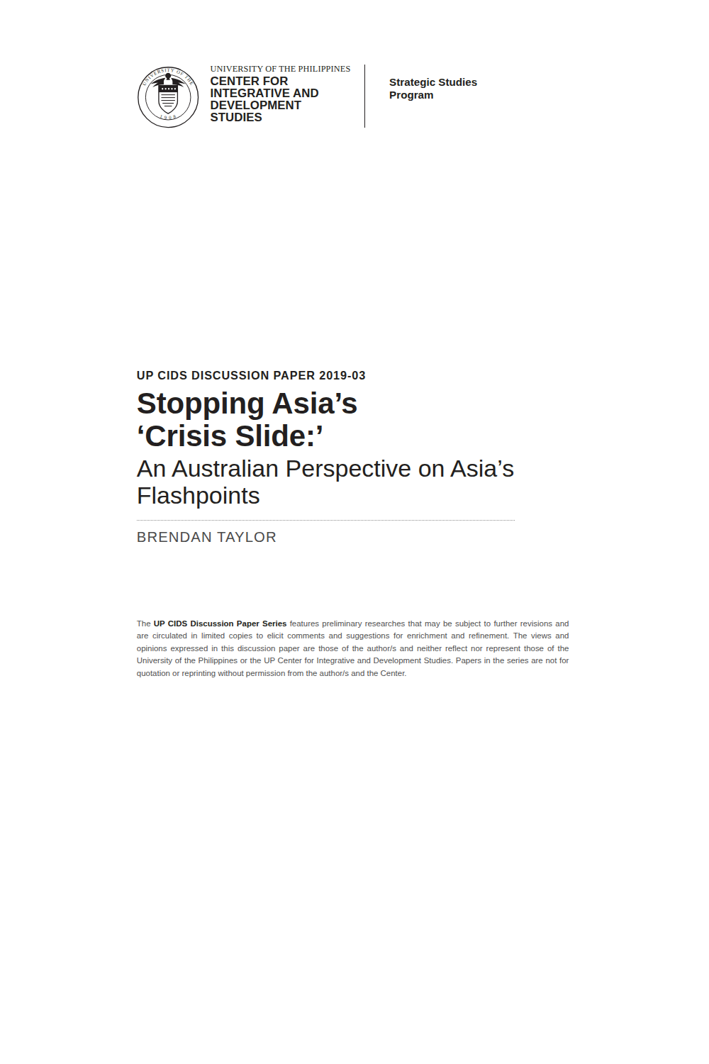UNIVERSITY OF THE 1 9 0 8
UNIVERSITY OF THE PHILIPPINES
Center for Integrative and Development Studies
Strategic Studies Program
UP CIDS DISCUSSION PAPER 2019-03
Stopping Asia’s
‘Crisis Slide:’ An Australian Perspective on Asia’s Flashpoints
BRENDAN TAYLOR
The UP CIDS Discussion Paper Series features preliminary researches that may be subject to further revisions and are circulated in limited copies to elicit comments and suggestions for enrichment and refinement. The views and opinions expressed in this discussion paper are those of the author/s and neither reflect nor represent those of the University of the Philippines or the UP Center for Integrative and Development Studies. Papers in the series are not for quotation or reprinting without permission from the author/s and the Center.